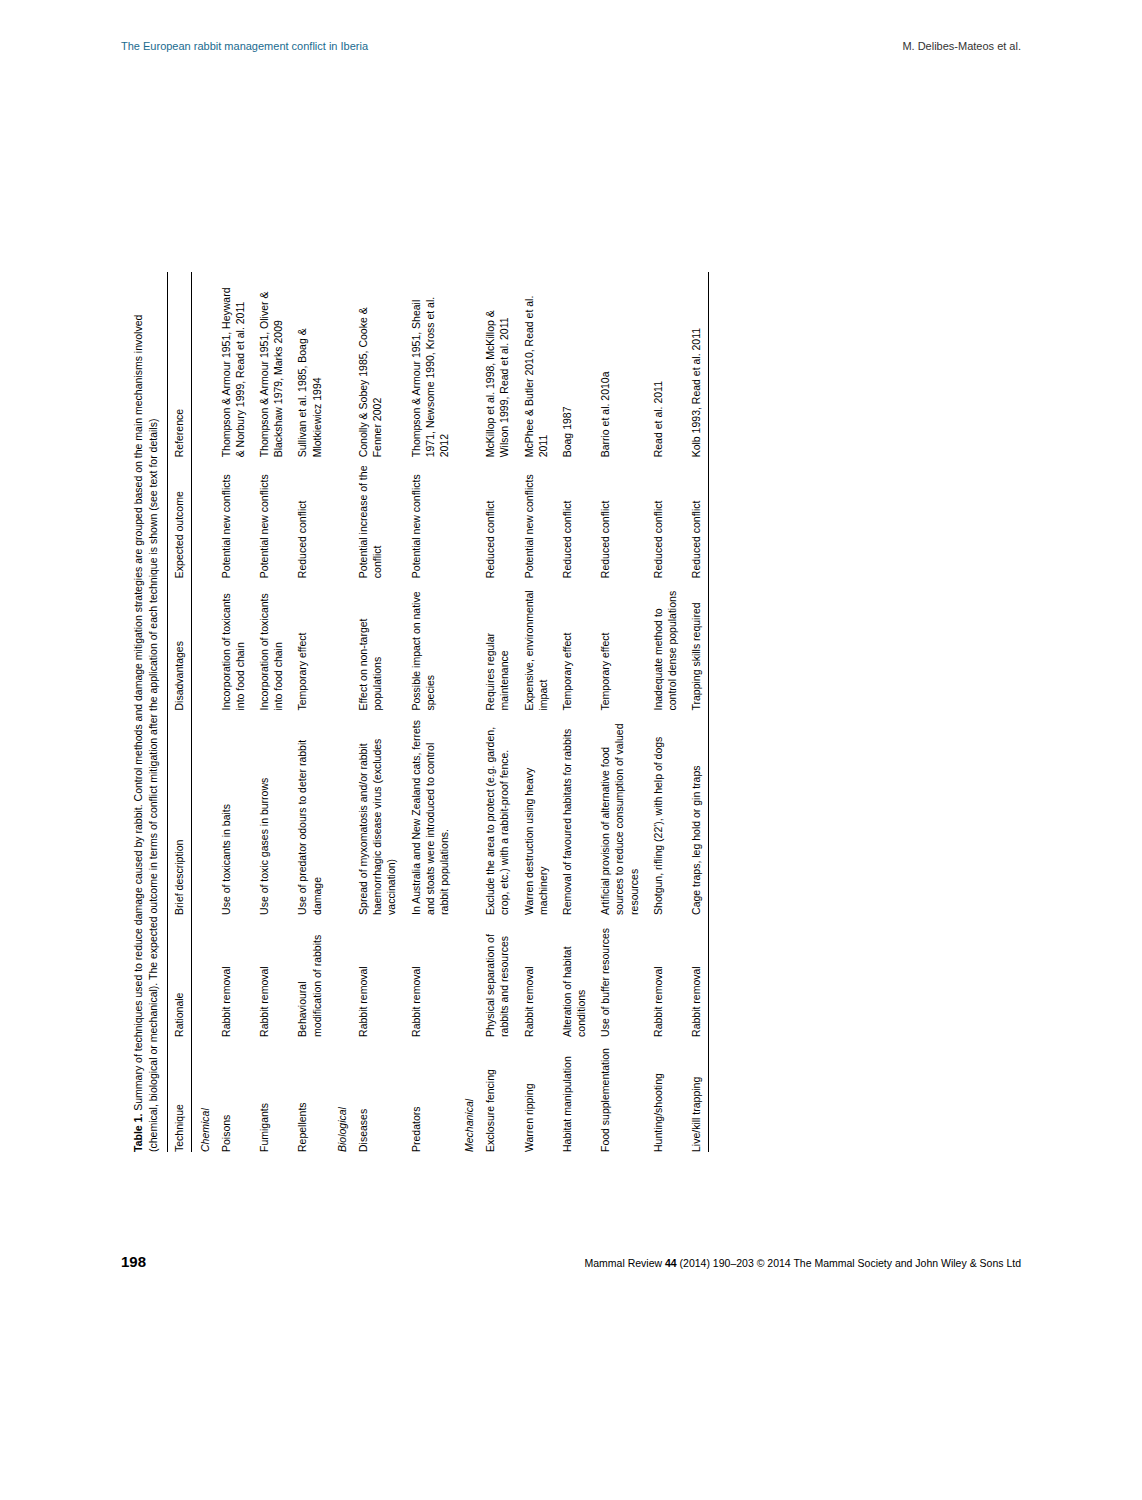The European rabbit management conflict in Iberia
M. Delibes-Mateos et al.
Table 1. Summary of techniques used to reduce damage caused by rabbit. Control methods and damage mitigation strategies are grouped based on the main mechanisms involved (chemical, biological or mechanical). The expected outcome in terms of conflict mitigation after the application of each technique is shown (see text for details)
| Technique | Rationale | Brief description | Disadvantages | Expected outcome | Reference |
| --- | --- | --- | --- | --- | --- |
| Chemical |
| Poisons | Rabbit removal | Use of toxicants in baits | Incorporation of toxicants into food chain | Potential new conflicts | Thompson & Armour 1951, Heyward & Norbury 1999, Read et al. 2011 |
| Fumigants | Rabbit removal | Use of toxic gases in burrows | Incorporation of toxicants into food chain | Potential new conflicts | Thompson & Armour 1951, Oliver & Blackshaw 1979, Marks 2009 |
| Repellents | Behavioural modification of rabbits | Use of predator odours to deter rabbit damage | Temporary effect | Reduced conflict | Sullivan et al. 1985, Boag & Mlotkiewicz 1994 |
| Biological |
| Diseases | Rabbit removal | Spread of myxomatosis and/or rabbit haemorrhagic disease virus (excludes vaccination) | Effect on non-target populations | Potential increase of the conflict | Conolly & Sobey 1985, Cooke & Fenner 2002 |
| Predators | Rabbit removal | In Australia and New Zealand cats, ferrets and stoats were introduced to control rabbit populations. | Possible impact on native species | Potential new conflicts | Thompson & Armour 1951, Sheail 1971, Newsome 1990, Kross et al. 2012 |
| Mechanical |
| Exclosure fencing | Physical separation of rabbits and resources | Exclude the area to protect (e.g. garden, crop, etc.) with a rabbit-proof fence. | Requires regular maintenance | Reduced conflict | McKillop et al. 1998, McKillop & Wilson 1999, Read et al. 2011 |
| Warren ripping | Rabbit removal | Warren destruction using heavy machinery | Expensive, environmental impact | Potential new conflicts | McPhee & Butler 2010, Read et al. 2011 |
| Habitat manipulation | Alteration of habitat conditions | Removal of favoured habitats for rabbits | Temporary effect | Reduced conflict | Boag 1987 |
| Food supplementation | Use of buffer resources | Artificial provision of alternative food sources to reduce consumption of valued resources | Temporary effect | Reduced conflict | Barrio et al. 2010a |
| Hunting/shooting | Rabbit removal | Shotgun, rifling (22'), with help of dogs | Inadequate method to control dense populations | Reduced conflict | Read et al. 2011 |
| Live/kill trapping | Rabbit removal | Cage traps, leg hold or gin traps | Trapping skills required | Reduced conflict | Kolb 1993, Read et al. 2011 |
198
Mammal Review 44 (2014) 190–203 © 2014 The Mammal Society and John Wiley & Sons Ltd